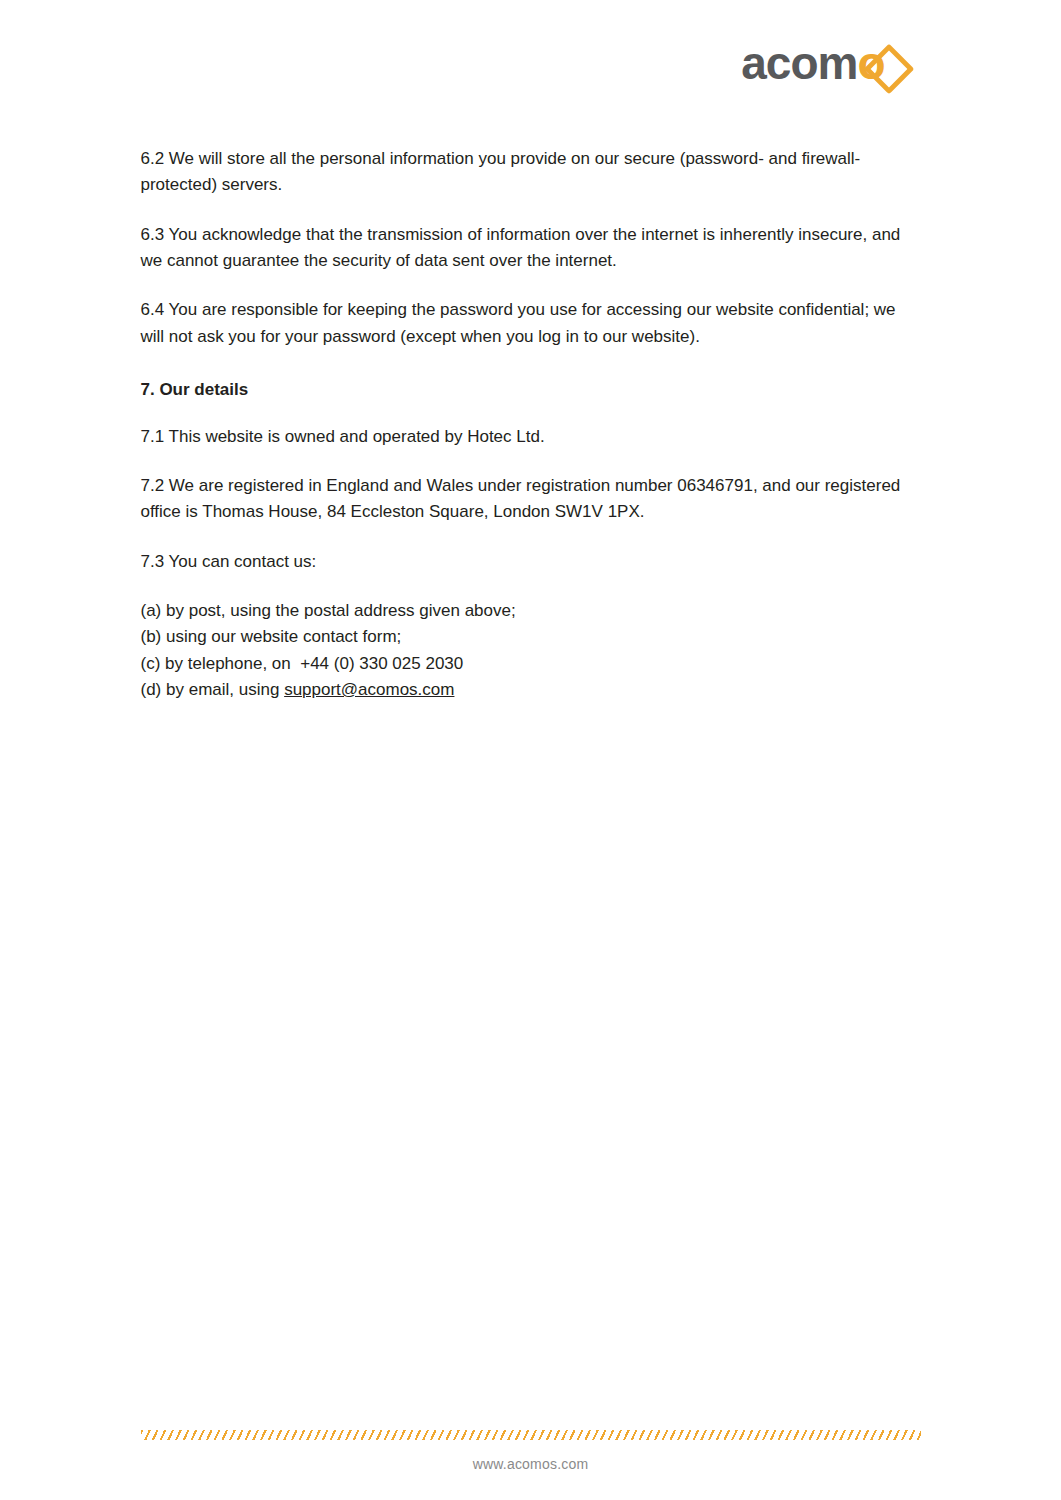acomo
6.2 We will store all the personal information you provide on our secure (password- and firewall-protected) servers.
6.3 You acknowledge that the transmission of information over the internet is inherently insecure, and we cannot guarantee the security of data sent over the internet.
6.4 You are responsible for keeping the password you use for accessing our website confidential; we will not ask you for your password (except when you log in to our website).
7. Our details
7.1 This website is owned and operated by Hotec Ltd.
7.2 We are registered in England and Wales under registration number 06346791, and our registered office is Thomas House, 84 Eccleston Square, London SW1V 1PX.
7.3 You can contact us:
(a) by post, using the postal address given above;
(b) using our website contact form;
(c) by telephone, on +44 (0) 330 025 2030
(d) by email, using support@acomos.com
www.acomos.com